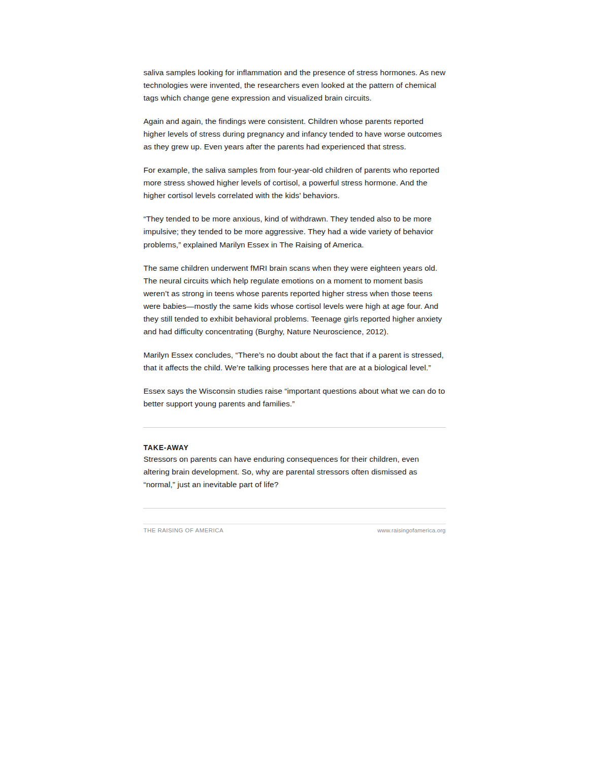saliva samples looking for inflammation and the presence of stress hormones. As new technologies were invented, the researchers even looked at the pattern of chemical tags which change gene expression and visualized brain circuits.
Again and again, the findings were consistent. Children whose parents reported higher levels of stress during pregnancy and infancy tended to have worse outcomes as they grew up. Even years after the parents had experienced that stress.
For example, the saliva samples from four-year-old children of parents who reported more stress showed higher levels of cortisol, a powerful stress hormone. And the higher cortisol levels correlated with the kids’ behaviors.
“They tended to be more anxious, kind of withdrawn. They tended also to be more impulsive; they tended to be more aggressive. They had a wide variety of behavior problems,” explained Marilyn Essex in The Raising of America.
The same children underwent fMRI brain scans when they were eighteen years old. The neural circuits which help regulate emotions on a moment to moment basis weren’t as strong in teens whose parents reported higher stress when those teens were babies—mostly the same kids whose cortisol levels were high at age four. And they still tended to exhibit behavioral problems. Teenage girls reported higher anxiety and had difficulty concentrating (Burghy, Nature Neuroscience, 2012).
Marilyn Essex concludes, “There’s no doubt about the fact that if a parent is stressed, that it affects the child. We’re talking processes here that are at a biological level.”
Essex says the Wisconsin studies raise “important questions about what we can do to better support young parents and families.”
Take-Away
Stressors on parents can have enduring consequences for their children, even altering brain development. So, why are parental stressors often dismissed as “normal,” just an inevitable part of life?
The Raising of America www.raisingofamerica.org